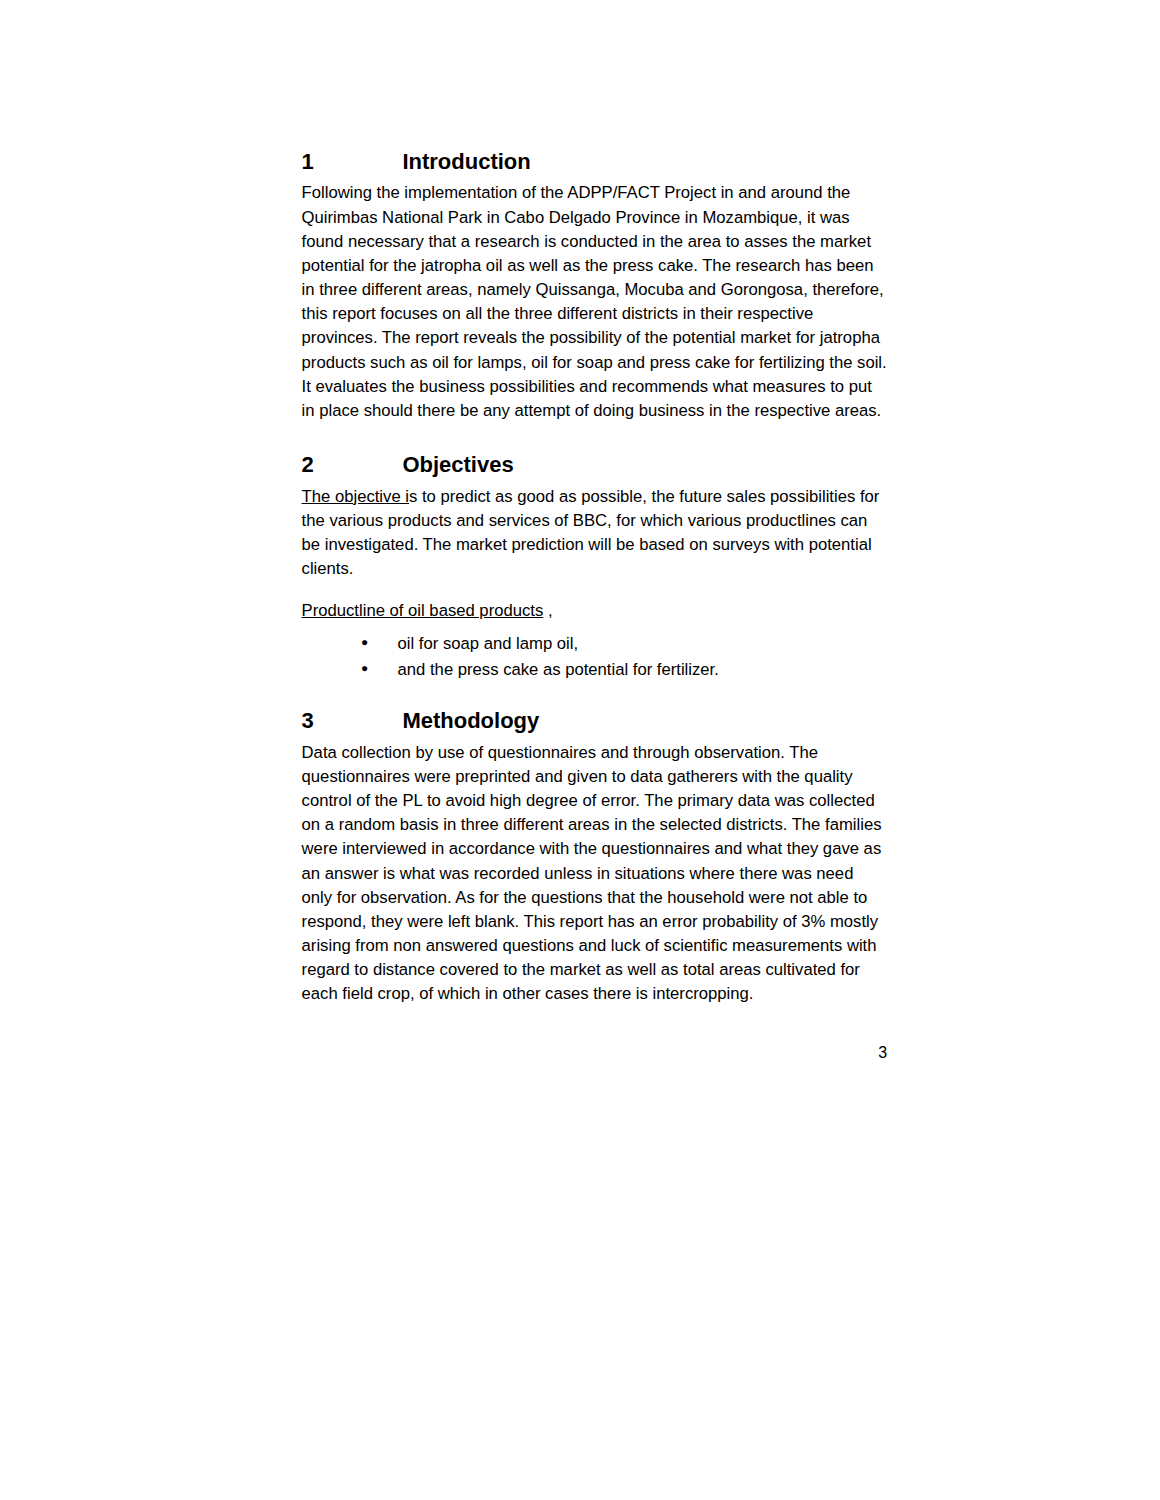1 Introduction
Following the implementation of the ADPP/FACT Project in and around the Quirimbas National Park in Cabo Delgado Province in Mozambique, it was found necessary that a research is conducted in the area to asses the market potential for the jatropha oil as well as the press cake. The research has been in three different areas, namely Quissanga, Mocuba and Gorongosa, therefore, this report focuses on all the three different districts in their respective provinces. The report reveals the possibility of the potential market for jatropha products such as oil for lamps, oil for soap and press cake for fertilizing the soil. It evaluates the business possibilities and recommends what measures to put in place should there be any attempt of doing business in the respective areas.
2 Objectives
The objective is to predict as good as possible, the future sales possibilities for the various products and services of BBC, for which various productlines can be investigated. The market prediction will be based on surveys with potential clients.
Productline of oil based products ,
oil for soap and lamp oil,
and the press cake as potential for fertilizer.
3 Methodology
Data collection by use of questionnaires and through observation. The questionnaires were preprinted and given to data gatherers with the quality control of the PL to avoid high degree of error. The primary data was collected on a random basis in three different areas in the selected districts. The families were interviewed in accordance with the questionnaires and what they gave as an answer is what was recorded unless in situations where there was need only for observation. As for the questions that the household were not able to respond, they were left blank. This report has an error probability of 3% mostly arising from non answered questions and luck of scientific measurements with regard to distance covered to the market as well as total areas cultivated for each field crop, of which in other cases there is intercropping.
3